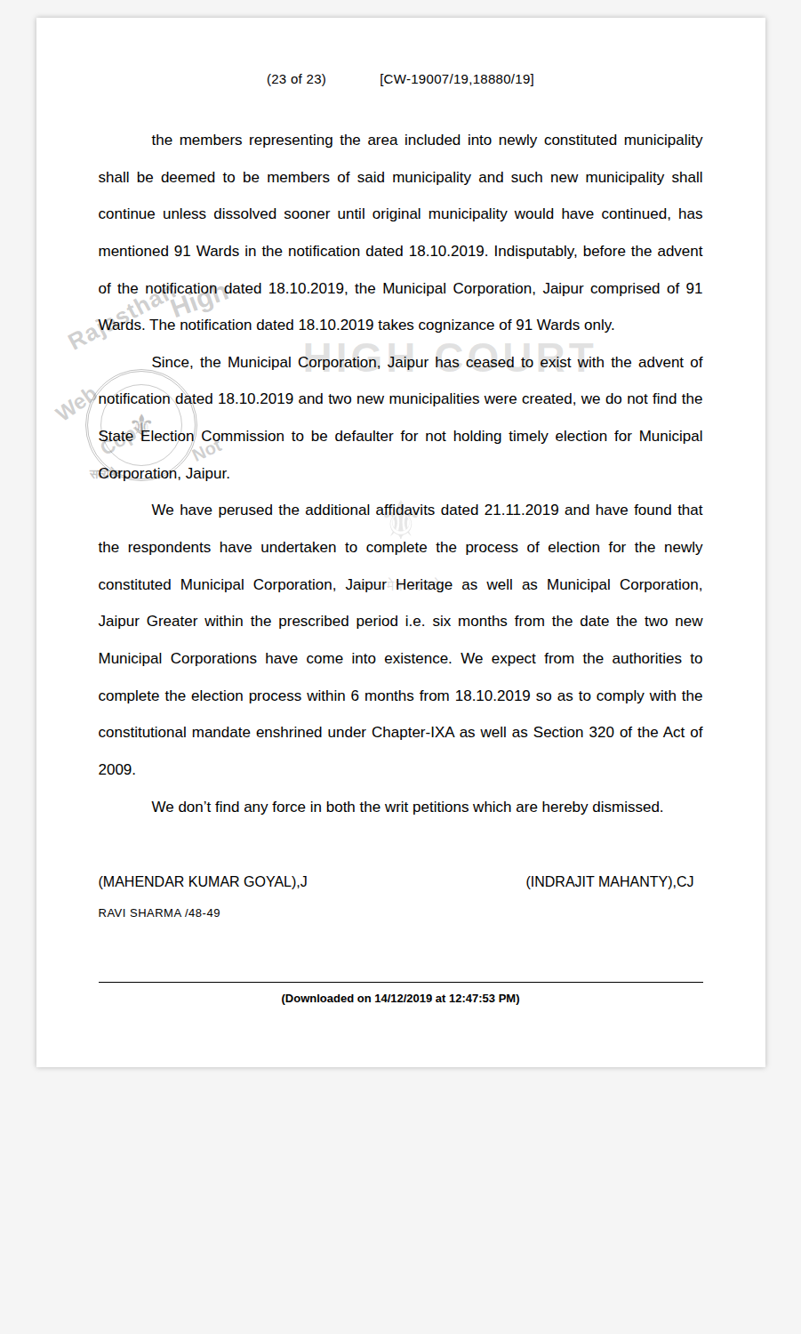(23 of 23) [CW-19007/19,18880/19]
Rajasthan
High
HIGH COURT
Web
Copy
Not
⚜
सत्यमेव
⚜
सत्यमेव जयते
the members representing the area included into newly constituted municipality shall be deemed to be members of said municipality and such new municipality shall continue unless dissolved sooner until original municipality would have continued, has mentioned 91 Wards in the notification dated 18.10.2019. Indisputably, before the advent of the notification dated 18.10.2019, the Municipal Corporation, Jaipur comprised of 91 Wards. The notification dated 18.10.2019 takes cognizance of 91 Wards only.
Since, the Municipal Corporation, Jaipur has ceased to exist with the advent of notification dated 18.10.2019 and two new municipalities were created, we do not find the State Election Commission to be defaulter for not holding timely election for Municipal Corporation, Jaipur.
We have perused the additional affidavits dated 21.11.2019 and have found that the respondents have undertaken to complete the process of election for the newly constituted Municipal Corporation, Jaipur Heritage as well as Municipal Corporation, Jaipur Greater within the prescribed period i.e. six months from the date the two new Municipal Corporations have come into existence. We expect from the authorities to complete the election process within 6 months from 18.10.2019 so as to comply with the constitutional mandate enshrined under Chapter-IXA as well as Section 320 of the Act of 2009.
We don’t find any force in both the writ petitions which are hereby dismissed.
(MAHENDAR KUMAR GOYAL),J (INDRAJIT MAHANTY),CJ
RAVI SHARMA /48-49
(Downloaded on 14/12/2019 at 12:47:53 PM)